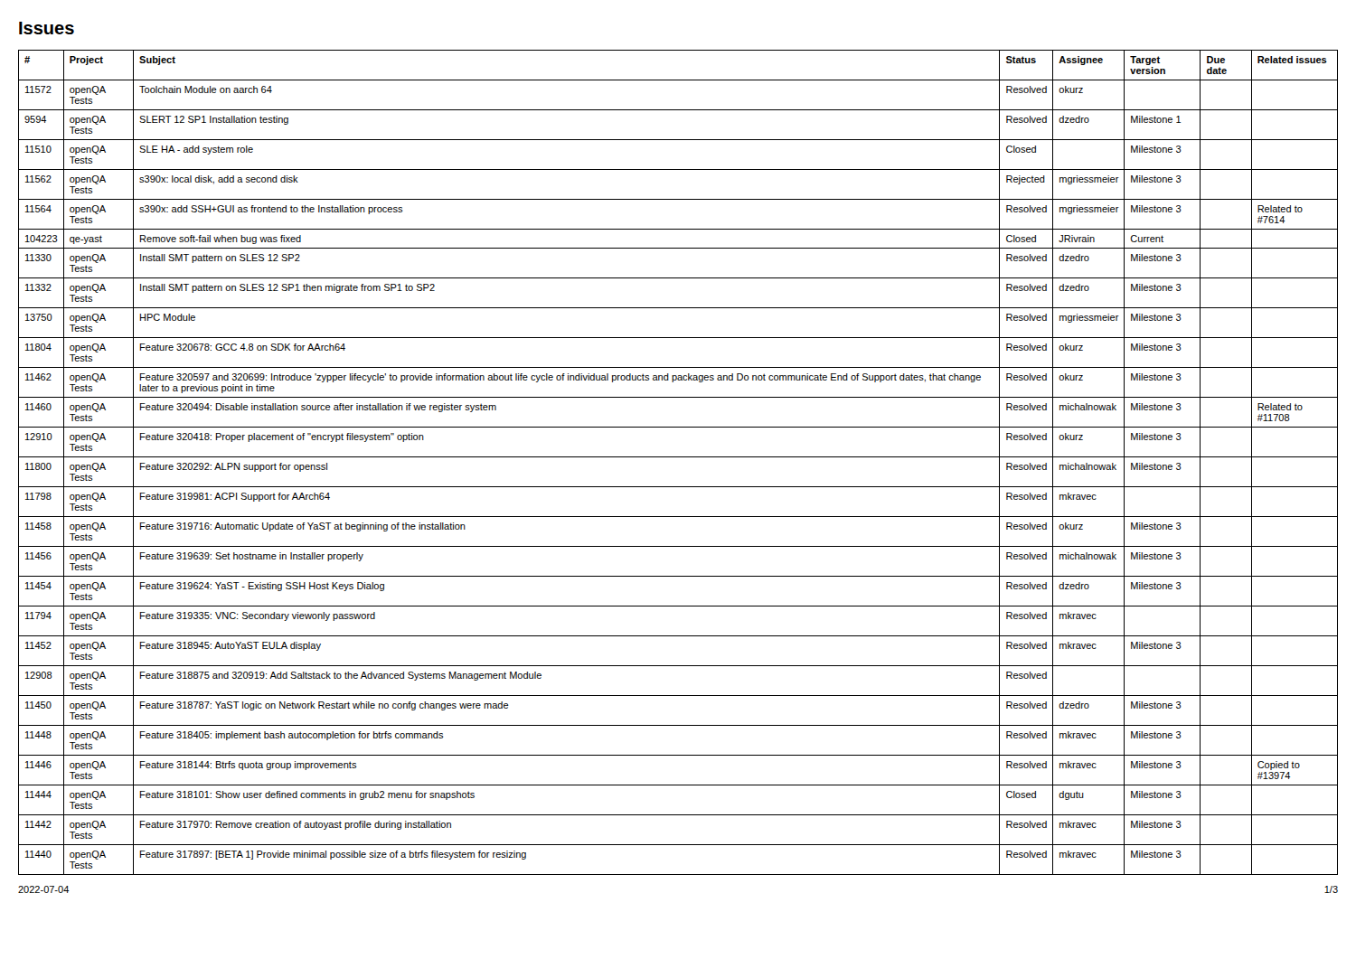Issues
| # | Project | Subject | Status | Assignee | Target version | Due date | Related issues |
| --- | --- | --- | --- | --- | --- | --- | --- |
| 11572 | openQA Tests | Toolchain Module on aarch 64 | Resolved | okurz | | | |
| 9594 | openQA Tests | SLERT 12 SP1 Installation testing | Resolved | dzedro | Milestone 1 | | |
| 11510 | openQA Tests | SLE HA - add system role | Closed | | Milestone 3 | | |
| 11562 | openQA Tests | s390x: local disk, add a second disk | Rejected | mgriessmeier | Milestone 3 | | |
| 11564 | openQA Tests | s390x: add SSH+GUI as frontend to the Installation process | Resolved | mgriessmeier | Milestone 3 | | Related to #7614 |
| 104223 | qe-yast | Remove soft-fail when bug was fixed | Closed | JRivrain | Current | | |
| 11330 | openQA Tests | Install SMT pattern on SLES 12 SP2 | Resolved | dzedro | Milestone 3 | | |
| 11332 | openQA Tests | Install SMT pattern on SLES 12 SP1 then migrate from SP1 to SP2 | Resolved | dzedro | Milestone 3 | | |
| 13750 | openQA Tests | HPC Module | Resolved | mgriessmeier | Milestone 3 | | |
| 11804 | openQA Tests | Feature 320678: GCC 4.8 on SDK for AArch64 | Resolved | okurz | Milestone 3 | | |
| 11462 | openQA Tests | Feature 320597 and 320699: Introduce 'zypper lifecycle' to provide information about life cycle of individual products and packages and Do not communicate End of Support dates, that change later to a previous point in time | Resolved | okurz | Milestone 3 | | |
| 11460 | openQA Tests | Feature 320494: Disable installation source after installation if we register system | Resolved | michalnowak | Milestone 3 | | Related to #11708 |
| 12910 | openQA Tests | Feature 320418: Proper placement of "encrypt filesystem" option | Resolved | okurz | Milestone 3 | | |
| 11800 | openQA Tests | Feature 320292: ALPN support for openssl | Resolved | michalnowak | Milestone 3 | | |
| 11798 | openQA Tests | Feature 319981: ACPI Support for AArch64 | Resolved | mkravec | | | |
| 11458 | openQA Tests | Feature 319716: Automatic Update of YaST at beginning of the installation | Resolved | okurz | Milestone 3 | | |
| 11456 | openQA Tests | Feature 319639: Set hostname in Installer properly | Resolved | michalnowak | Milestone 3 | | |
| 11454 | openQA Tests | Feature 319624: YaST - Existing SSH Host Keys Dialog | Resolved | dzedro | Milestone 3 | | |
| 11794 | openQA Tests | Feature 319335: VNC: Secondary viewonly password | Resolved | mkravec | | | |
| 11452 | openQA Tests | Feature 318945: AutoYaST EULA display | Resolved | mkravec | Milestone 3 | | |
| 12908 | openQA Tests | Feature 318875 and 320919: Add Saltstack to the Advanced Systems Management Module | Resolved | | | | |
| 11450 | openQA Tests | Feature 318787: YaST logic on Network Restart while no confg changes were made | Resolved | dzedro | Milestone 3 | | |
| 11448 | openQA Tests | Feature 318405: implement bash autocompletion for btrfs commands | Resolved | mkravec | Milestone 3 | | |
| 11446 | openQA Tests | Feature 318144: Btrfs quota group improvements | Resolved | mkravec | Milestone 3 | | Copied to #13974 |
| 11444 | openQA Tests | Feature 318101: Show user defined comments in grub2 menu for snapshots | Closed | dgutu | Milestone 3 | | |
| 11442 | openQA Tests | Feature 317970: Remove creation of autoyast profile during installation | Resolved | mkravec | Milestone 3 | | |
| 11440 | openQA Tests | Feature 317897: [BETA 1] Provide minimal possible size of a btrfs filesystem for resizing | Resolved | mkravec | Milestone 3 | | |
2022-07-04 1/3